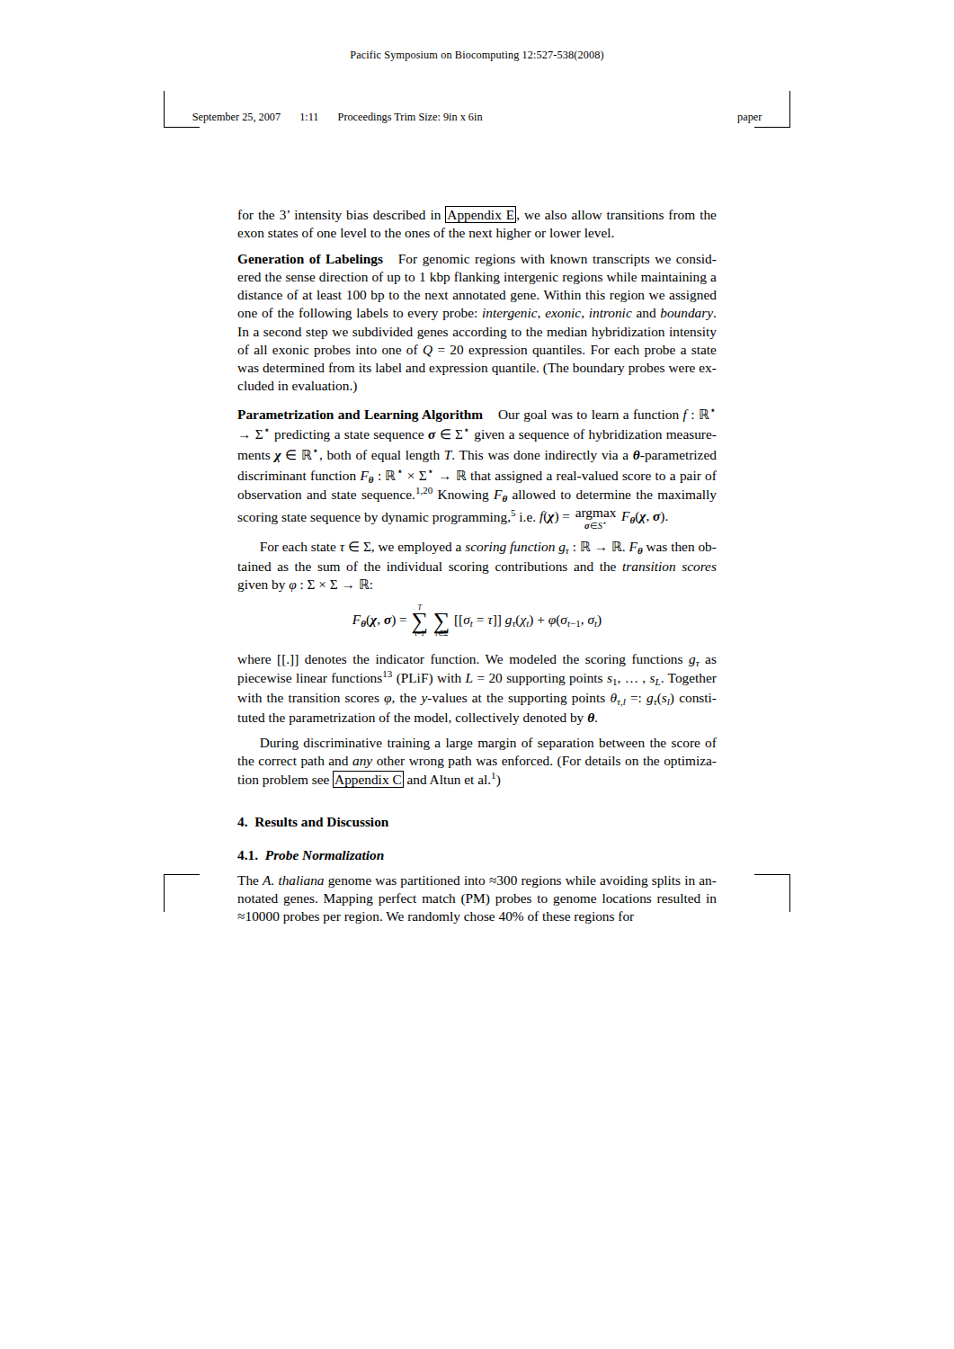Pacific Symposium on Biocomputing 12:527-538(2008)
September 25, 20071:11 Proceedings Trim Size: 9in x 6in paper
for the 3’ intensity bias described in Appendix E, we also allow transitions from the exon states of one level to the ones of the next higher or lower level.
Generation of Labelings For genomic regions with known transcripts we considered the sense direction of up to 1 kbp flanking intergenic regions while maintaining a distance of at least 100 bp to the next annotated gene. Within this region we assigned one of the following labels to every probe: intergenic, exonic, intronic and boundary. In a second step we subdivided genes according to the median hybridization intensity of all exonic probes into one of Q = 20 expression quantiles. For each probe a state was determined from its label and expression quantile. (The boundary probes were excluded in evaluation.)
Parametrization and Learning Algorithm Our goal was to learn a function f : ℝ⋆ → Σ⋆ predicting a state sequence σ ∈ Σ⋆ given a sequence of hybridization measurements χ ∈ ℝ⋆, both of equal length T. This was done indirectly via a θ-parametrized discriminant function Fθ : ℝ⋆ × Σ⋆ → ℝ that assigned a real-valued score to a pair of observation and state sequence.1,20 Knowing Fθ allowed to determine the maximally scoring state sequence by dynamic programming,5 i.e. f(χ) = argmax σ∈S⋆ Fθ(χ, σ).
For each state τ ∈ Σ, we employed a scoring function gτ : ℝ → ℝ. Fθ was then obtained as the sum of the individual scoring contributions and the transition scores given by φ : Σ × Σ → ℝ:
Fθ(χ, σ) = T∑t=1 ∑τ∈Σ [[σt = τ]] gτ(χt) + φ(σt−1, σt)
where [[.]] denotes the indicator function. We modeled the scoring functions gτ as piecewise linear functions13 (PLiF) with L = 20 supporting points s 1, … , sL. Together with the transition scores φ, the y-values at the supporting points θτ,l =: gτ(sl) constituted the parametrization of the model, collectively denoted by θ.
During discriminative training a large margin of separation between the score of the correct path and any other wrong path was enforced. (For details on the optimization problem see Appendix C and Altun et al.1)
4. Results and Discussion
4.1. Probe Normalization
The A. thaliana genome was partitioned into ≈300 regions while avoiding splits in annotated genes. Mapping perfect match (PM) probes to genome locations resulted in ≈10000 probes per region. We randomly chose 40% of these regions for